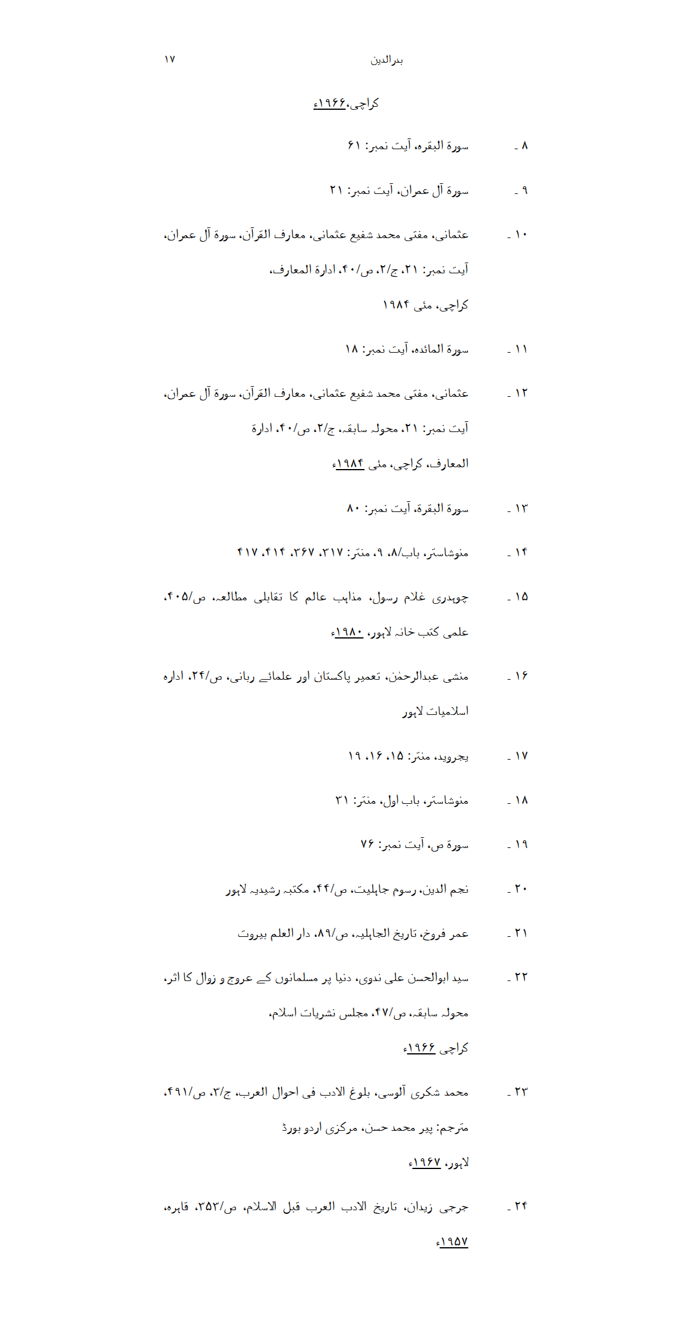۱۷
بدرالدین
کراچی،۱۹۶۶ء
۸ ـ سورۃ البقرہ، آیت نمبر: ۶۱
۹ ـ سورۃ آل عمران، آیت نمبر: ۲۱
۱۰ ـ عثمانی، مفتی محمد شفیع عثمانی، معارف القرآن، سورۃ آل عمران، آیت نمبر: ۲۱، ج/۲، ص/۴۰، ادارۃ المعارف، کراچی، مئی ۱۹۸۴
۱۱ ـ سورۃ المائدہ، آیت نمبر: ۱۸
۱۲ ـ عثمانی، مفتی محمد شفیع عثمانی، معارف القرآن، سورۃ آل عمران، آیت نمبر: ۲۱، محولہ سابقہ، ج/۲، ص/۴۰، ادارۃ المعارف، کراچی، مئی ۱۹۸۴ء
۱۳ ـ سورۃ البقرۃ، آیت نمبر: ۸۰
۱۴ ـ منوشاستر، باب/۸، ۹، منتر: ۳۱۷، ۳۶۷، ۴۱۴، ۴۱۷
۱۵ ـ چوہدری غلام رسول، مذاہب عالم کا تقابلی مطالعہ، ص/۴۰۵، علمی کتب خانہ لاہور، ۱۹۸۰ء
۱۶ ـ منشی عبدالرحمٰن، تعمیر پاکستان اور علمائے ربانی، ص/۲۴، ادارہ اسلامیات لاہور
۱۷ ـ یجروید، منتر: ۱۵، ۱۶، ۱۹
۱۸ ـ منوشاستر، باب اول، منتر: ۳۱
۱۹ ـ سورۃ ص، آیت نمبر: ۷۶
۲۰ ـ نجم الدین، رسوم جاہلیت، ص/۴۴، مکتبہ رشیدیہ لاہور
۲۱ ـ عمر فروخ، تاریخ الجاہلیہ، ص/۸۹، دار العلم بیروت
۲۲ ـ سید ابوالحسن علی ندوی، دنیا پر مسلمانوں کے عروج و زوال کا اثر، محولہ سابقہ، ص/۴۷، مجلس نشریات اسلام، کراچی ۱۹۶۶ء
۲۳ ـ محمد شکری آلوسی، بلوغ الادب فی احوال العرب، ج/۳، ص/۴۹۱، مترجم: پیر محمد حسن، مرکزی اردو بورڈ لاہور، ۱۹۶۷ء
۲۴ ـ جرجی زیدان، تاریخ الادب العرب قبل الاسلام، ص/۳۵۳، قاہرہ، ۱۹۵۷ء